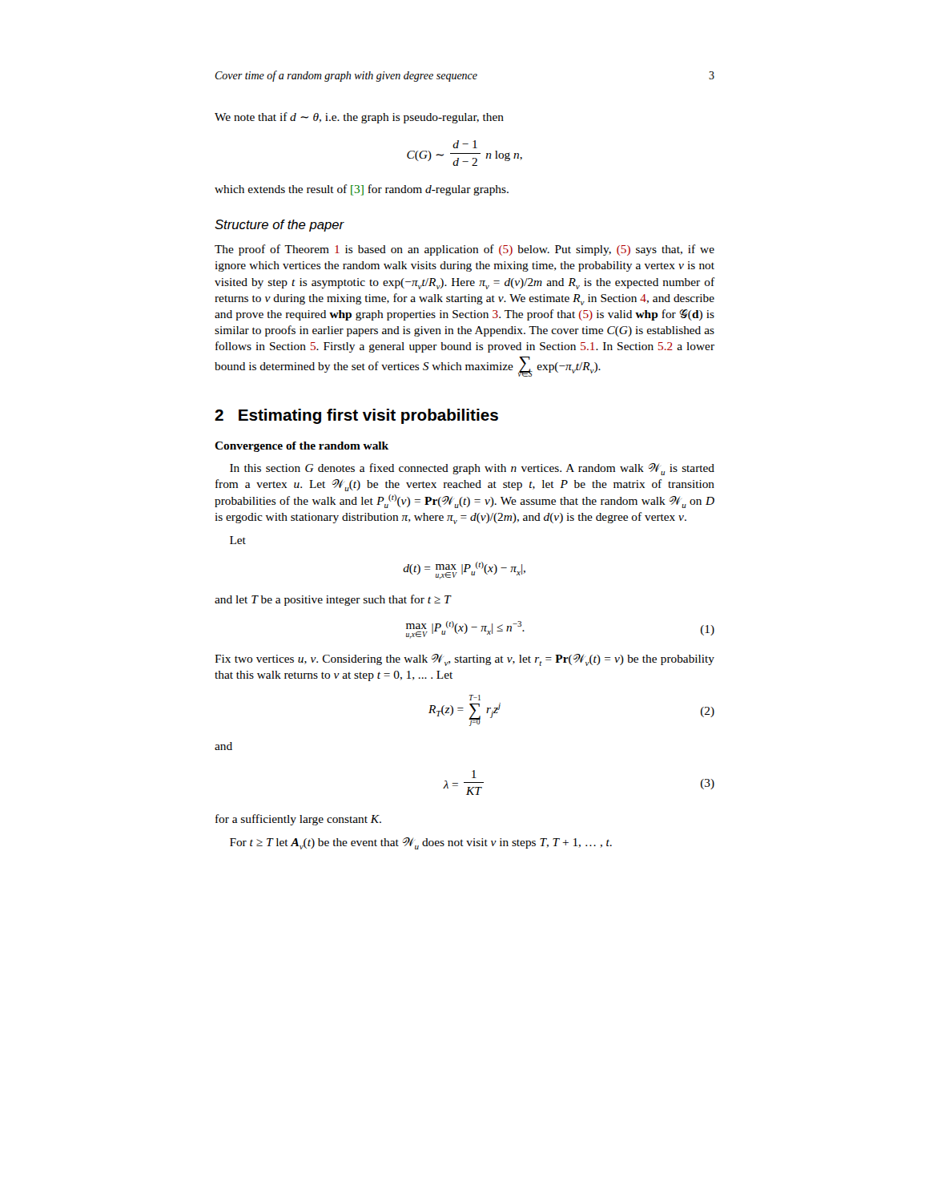Cover time of a random graph with given degree sequence 3
We note that if d ∼ θ, i.e. the graph is pseudo-regular, then
C(G) ∼ d − 1 d − 2 n log n,
which extends the result of [3] for random d-regular graphs.
Structure of the paper
The proof of Theorem 1 is based on an application of (5) below. Put simply, (5) says that, if we ignore which vertices the random walk visits during the mixing time, the probability a vertex v is not visited by step t is asymptotic to exp(−πvt/Rv). Here πv = d(v)/2m and Rv is the expected number of returns to v during the mixing time, for a walk starting at v. We estimate Rv in Section 4, and describe and prove the required whp graph properties in Section 3. The proof that (5) is valid whp for 𝒢(d) is similar to proofs in earlier papers and is given in the Appendix. The cover time C(G) is established as follows in Section 5. Firstly a general upper bound is proved in Section 5.1. In Section 5.2 a lower bound is determined by the set of vertices S which maximize ∑v∈S exp(−πvt/Rv).
2 Estimating first visit probabilities
Convergence of the random walk
In this section G denotes a fixed connected graph with n vertices. A random walk 𝒲u is started from a vertex u. Let 𝒲u(t) be the vertex reached at step t, let P be the matrix of transition probabilities of the walk and let Pu(t)(v) = Pr(𝒲u(t) = v). We assume that the random walk 𝒲u on D is ergodic with stationary distribution π, where πv = d(v)/(2m), and d(v) is the degree of vertex v.
Let
d(t) = max u,x∈V |Pu(t)(x) − πx|,
and let T be a positive integer such that for t ≥ T
max u,x∈V |Pu(t)(x) − πx| ≤ n−3.
(1)
Fix two vertices u, v. Considering the walk 𝒲v, starting at v, let rt = Pr(𝒲v(t) = v) be the probability that this walk returns to v at step t = 0, 1, ... . Let
RT(z) = T−1∑j=0 rjzj
(2)
and
λ = 1 KT
(3)
for a sufficiently large constant K.
For t ≥ T let Av(t) be the event that 𝒲u does not visit v in steps T, T + 1, … , t.